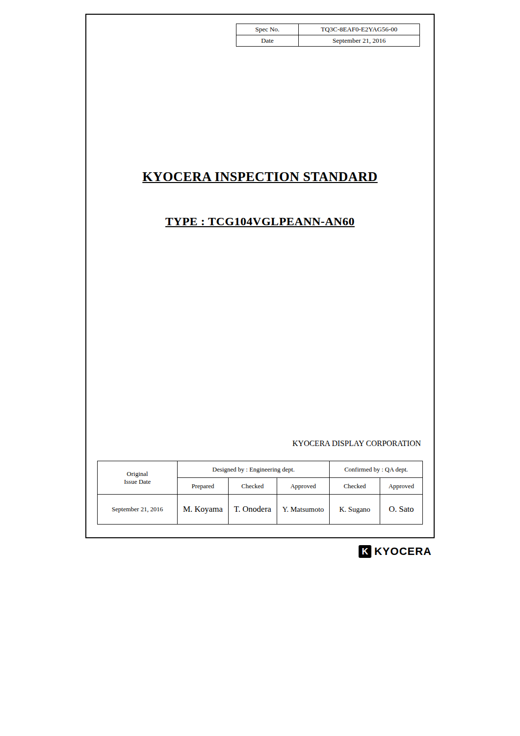| Spec No. | TQ3C-8EAF0-E2YAG56-00 |
| Date | September 21, 2016 |
KYOCERA INSPECTION STANDARD
TYPE : TCG104VGLPEANN-AN60
KYOCERA DISPLAY CORPORATION
| Original Issue Date | Designed by : Engineering dept. | Confirmed by : QA dept. |
| Prepared | Checked | Approved | Checked | Approved |
| September 21, 2016 | M. Koyama | T. Onodera | Y. Matsumoto | K. Sugano | O. Sato |
K KYOCERA